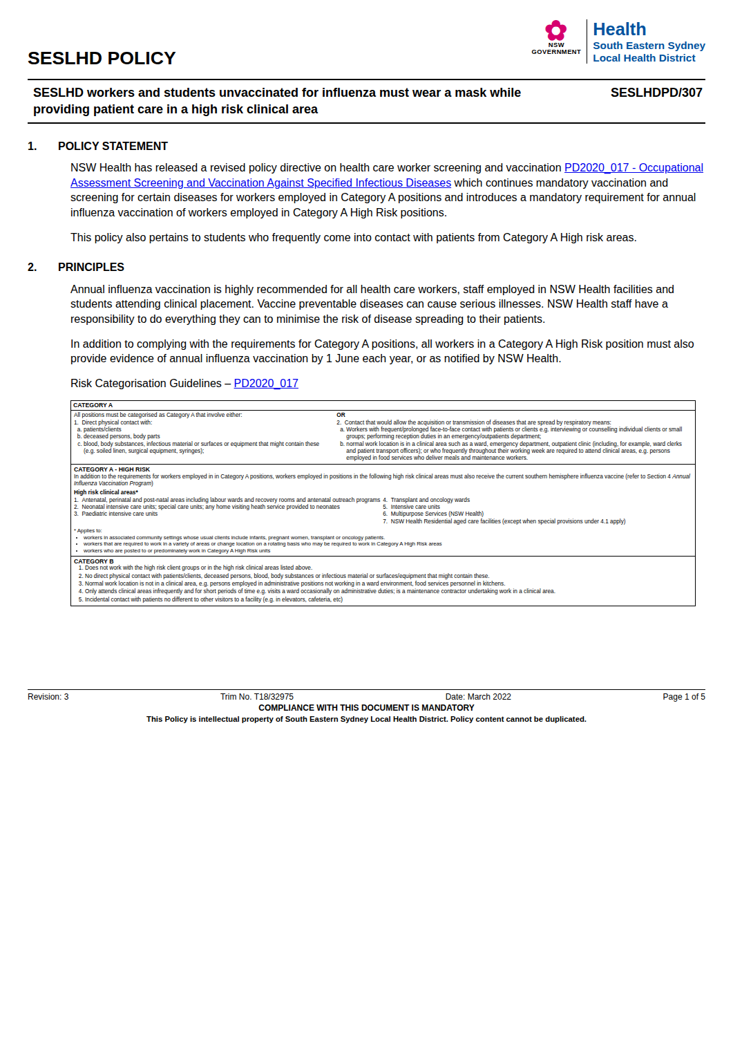SESLHD POLICY
✿
NSW
GOVERNMENT
Health
South Eastern Sydney
Local Health District
SESLHD workers and students unvaccinated for influenza must wear a mask while providing patient care in a high risk clinical area
SESLHDPD/307
1.
POLICY STATEMENT
NSW Health has released a revised policy directive on health care worker screening and vaccination PD2020_017 - Occupational Assessment Screening and Vaccination Against Specified Infectious Diseases which continues mandatory vaccination and screening for certain diseases for workers employed in Category A positions and introduces a mandatory requirement for annual influenza vaccination of workers employed in Category A High Risk positions.
This policy also pertains to students who frequently come into contact with patients from Category A High risk areas.
2.
PRINCIPLES
Annual influenza vaccination is highly recommended for all health care workers, staff employed in NSW Health facilities and students attending clinical placement. Vaccine preventable diseases can cause serious illnesses. NSW Health staff have a responsibility to do everything they can to minimise the risk of disease spreading to their patients.
In addition to complying with the requirements for Category A positions, all workers in a Category A High Risk position must also provide evidence of annual influenza vaccination by 1 June each year, or as notified by NSW Health.
Risk Categorisation Guidelines – PD2020_017
CATEGORY A
All positions must be categorised as Category A that involve either:
1. Direct physical contact with:
patients/clients
deceased persons, body parts
blood, body substances, infectious material or surfaces or equipment that might contain these (e.g. soiled linen, surgical equipment, syringes);
OR
2. Contact that would allow the acquisition or transmission of diseases that are spread by respiratory means:
Workers with frequent/prolonged face-to-face contact with patients or clients e.g. interviewing or counselling individual clients or small groups; performing reception duties in an emergency/outpatients department;
normal work location is in a clinical area such as a ward, emergency department, outpatient clinic (including, for example, ward clerks and patient transport officers); or who frequently throughout their working week are required to attend clinical areas, e.g. persons employed in food services who deliver meals and maintenance workers.
CATEGORY A - HIGH RISK
In addition to the requirements for workers employed in in Category A positions, workers employed in positions in the following high risk clinical areas must also receive the current southern hemisphere influenza vaccine (refer to Section 4 Annual Influenza Vaccination Program)
High risk clinical areas*
1. Antenatal, perinatal and post-natal areas including labour wards and recovery rooms and antenatal outreach programs
2. Neonatal intensive care units; special care units; any home visiting heath service provided to neonates
3. Paediatric intensive care units
4. Transplant and oncology wards
5. Intensive care units
6. Multipurpose Services (NSW Health)
7. NSW Health Residential aged care facilities (except when special provisions under 4.1 apply)
* Applies to:
workers in associated community settings whose usual clients include infants, pregnant women, transplant or oncology patients.
workers that are required to work in a variety of areas or change location on a rotating basis who may be required to work in Category A High Risk areas
workers who are posted to or predominately work in Category A High Risk units
CATEGORY B
Does not work with the high risk client groups or in the high risk clinical areas listed above.
No direct physical contact with patients/clients, deceased persons, blood, body substances or infectious material or surfaces/equipment that might contain these.
Normal work location is not in a clinical area, e.g. persons employed in administrative positions not working in a ward environment, food services personnel in kitchens.
Only attends clinical areas infrequently and for short periods of time e.g. visits a ward occasionally on administrative duties; is a maintenance contractor undertaking work in a clinical area.
Incidental contact with patients no different to other visitors to a facility (e.g. in elevators, cafeteria, etc)
Revision: 3
Trim No. T18/32975
Date: March 2022
Page 1 of 5
COMPLIANCE WITH THIS DOCUMENT IS MANDATORY
This Policy is intellectual property of South Eastern Sydney Local Health District. Policy content cannot be duplicated.